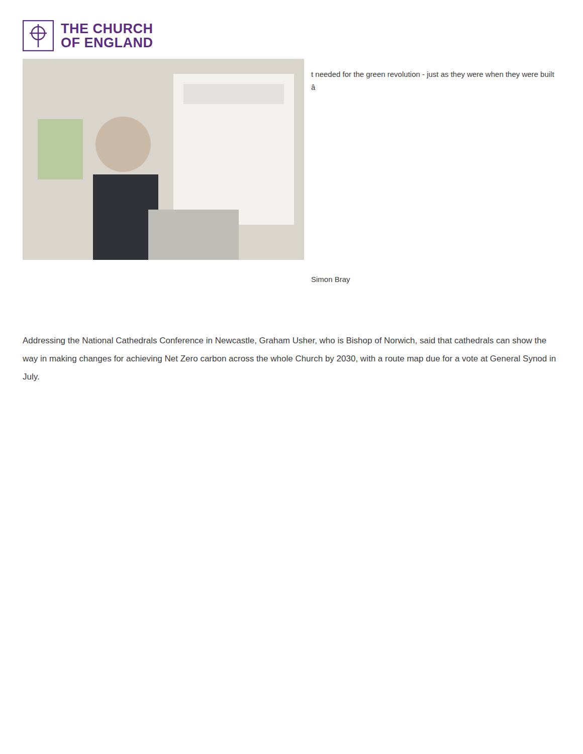The Church
of England
t needed for the green revolution - just as they were when they were built â
Simon Bray
Addressing the National Cathedrals Conference in Newcastle, Graham Usher, who is Bishop of Norwich, said that cathedrals can show the way in making changes for achieving Net Zero carbon across the whole Church by 2030, with a route map due for a vote at General Synod in July.